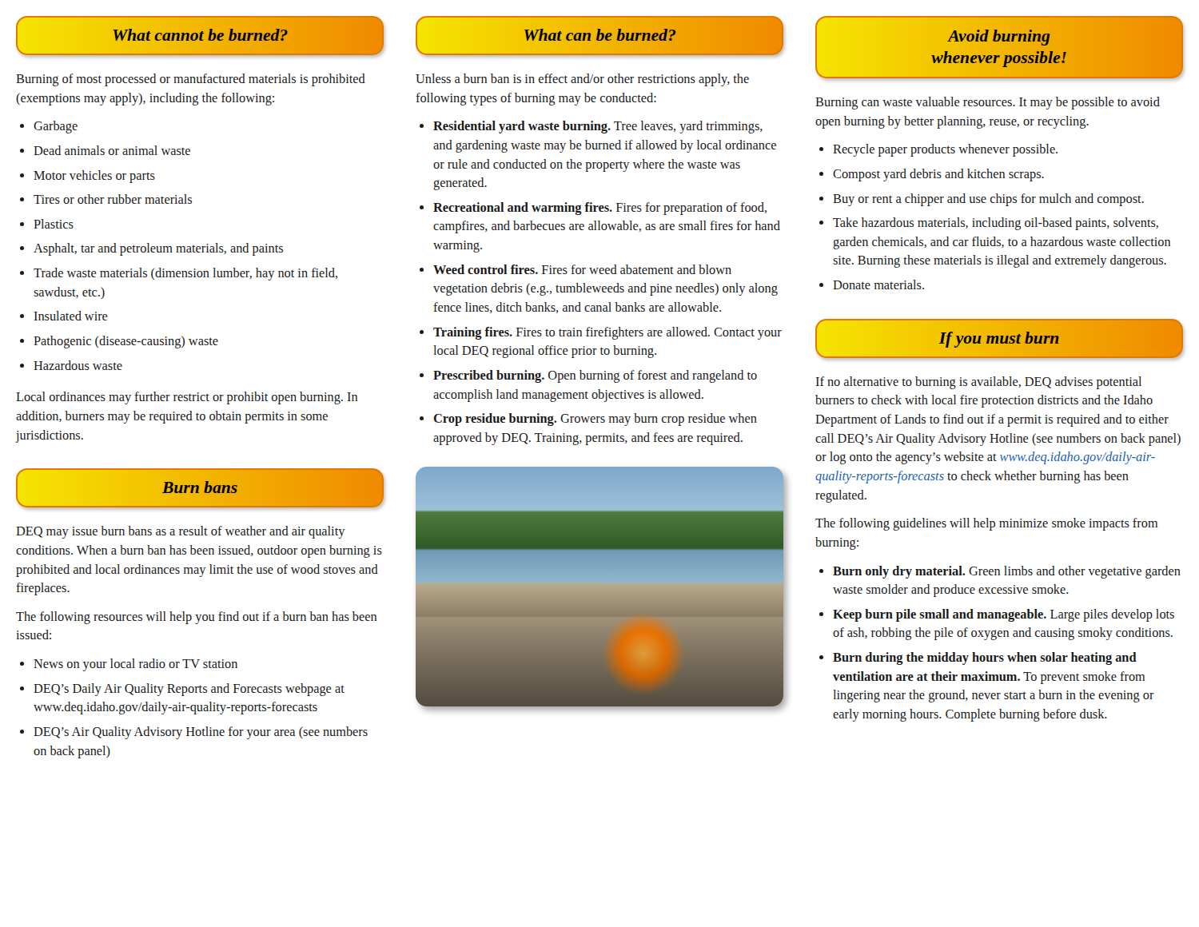What cannot be burned?
Burning of most processed or manufactured materials is prohibited (exemptions may apply), including the following:
Garbage
Dead animals or animal waste
Motor vehicles or parts
Tires or other rubber materials
Plastics
Asphalt, tar and petroleum materials, and paints
Trade waste materials (dimension lumber, hay not in field, sawdust, etc.)
Insulated wire
Pathogenic (disease-causing) waste
Hazardous waste
Local ordinances may further restrict or prohibit open burning. In addition, burners may be required to obtain permits in some jurisdictions.
Burn bans
DEQ may issue burn bans as a result of weather and air quality conditions. When a burn ban has been issued, outdoor open burning is prohibited and local ordinances may limit the use of wood stoves and fireplaces.
The following resources will help you find out if a burn ban has been issued:
News on your local radio or TV station
DEQ’s Daily Air Quality Reports and Forecasts webpage at www.deq.idaho.gov/daily-air-quality-reports-forecasts
DEQ’s Air Quality Advisory Hotline for your area (see numbers on back panel)
What can be burned?
Unless a burn ban is in effect and/or other restrictions apply, the following types of burning may be conducted:
Residential yard waste burning. Tree leaves, yard trimmings, and gardening waste may be burned if allowed by local ordinance or rule and conducted on the property where the waste was generated.
Recreational and warming fires. Fires for preparation of food, campfires, and barbecues are allowable, as are small fires for hand warming.
Weed control fires. Fires for weed abatement and blown vegetation debris (e.g., tumbleweeds and pine needles) only along fence lines, ditch banks, and canal banks are allowable.
Training fires. Fires to train firefighters are allowed. Contact your local DEQ regional office prior to burning.
Prescribed burning. Open burning of forest and rangeland to accomplish land management objectives is allowed.
Crop residue burning. Growers may burn crop residue when approved by DEQ. Training, permits, and fees are required.
Avoid burning
whenever possible!
Burning can waste valuable resources. It may be possible to avoid open burning by better planning, reuse, or recycling.
Recycle paper products whenever possible.
Compost yard debris and kitchen scraps.
Buy or rent a chipper and use chips for mulch and compost.
Take hazardous materials, including oil-based paints, solvents, garden chemicals, and car fluids, to a hazardous waste collection site. Burning these materials is illegal and extremely dangerous.
Donate materials.
If you must burn
If no alternative to burning is available, DEQ advises potential burners to check with local fire protection districts and the Idaho Department of Lands to find out if a permit is required and to either call DEQ’s Air Quality Advisory Hotline (see numbers on back panel) or log onto the agency’s website at www.deq.idaho.gov/daily-air-quality-reports-forecasts to check whether burning has been regulated.
The following guidelines will help minimize smoke impacts from burning:
Burn only dry material. Green limbs and other vegetative garden waste smolder and produce excessive smoke.
Keep burn pile small and manageable. Large piles develop lots of ash, robbing the pile of oxygen and causing smoky conditions.
Burn during the midday hours when solar heating and ventilation are at their maximum. To prevent smoke from lingering near the ground, never start a burn in the evening or early morning hours. Complete burning before dusk.